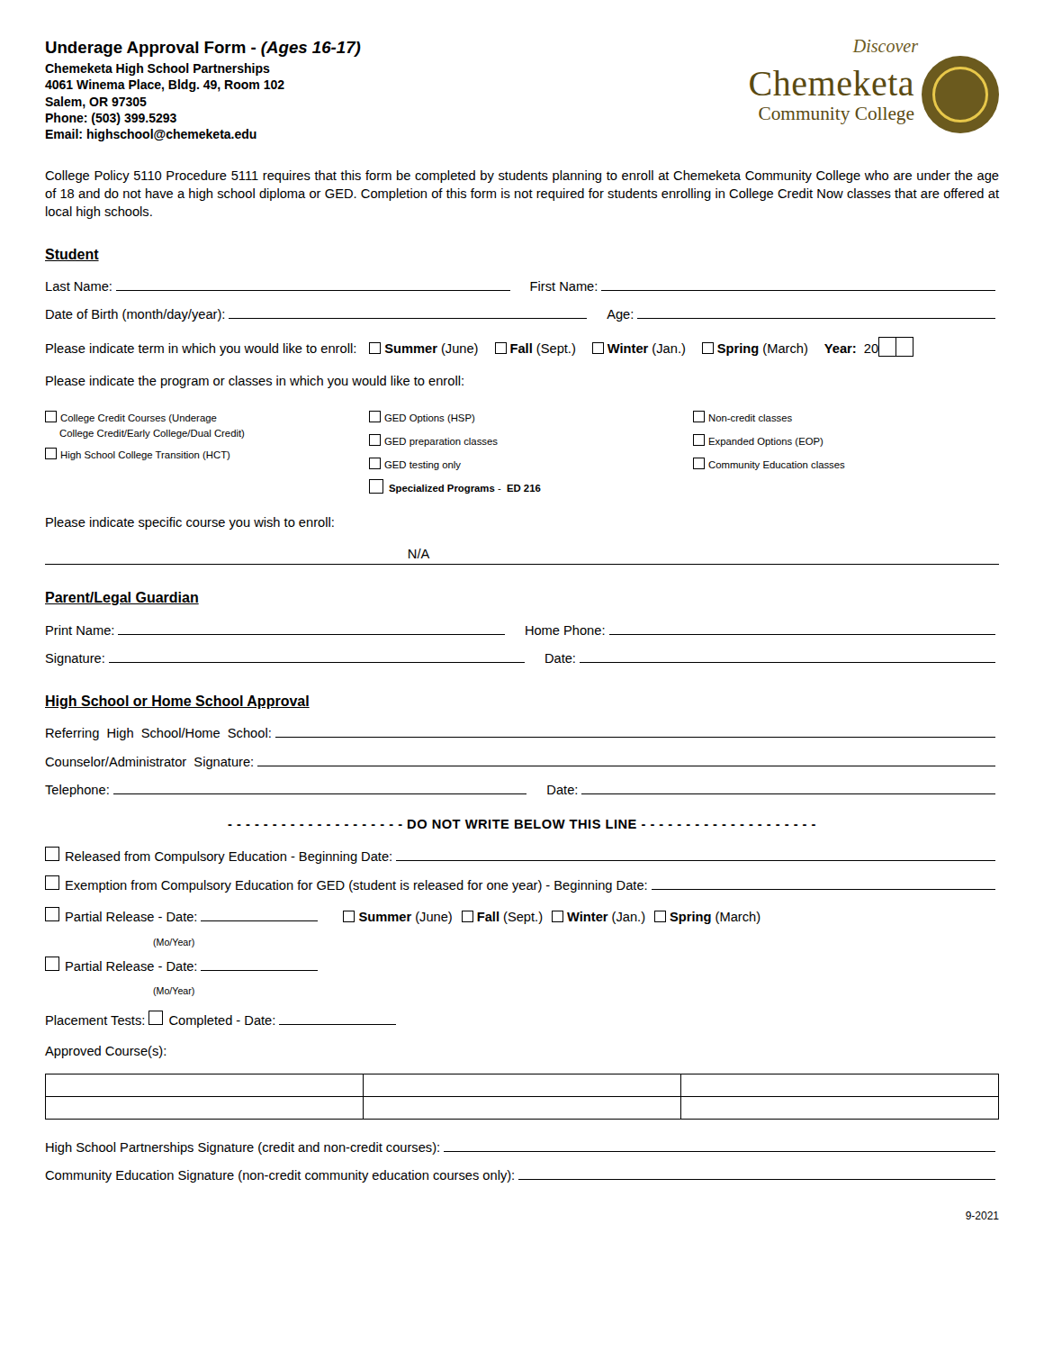Underage Approval Form - (Ages 16-17)
Chemeketa High School Partnerships
4061 Winema Place, Bldg. 49, Room 102
Salem, OR 97305
Phone: (503) 399.5293
Email: highschool@chemeketa.edu
Discover
Chemeketa Community College
College Policy 5110 Procedure 5111 requires that this form be completed by students planning to enroll at Chemeketa Community College who are under the age of 18 and do not have a high school diploma or GED. Completion of this form is not required for students enrolling in College Credit Now classes that are offered at local high schools.
Student
Last Name: First Name:
Date of Birth (month/day/year): Age:
Please indicate term in which you would like to enroll: Summer (June) Fall (Sept.) Winter (Jan.) Spring (March) Year: 20
Please indicate the program or classes in which you would like to enroll:
College Credit Courses (Underage College Credit/Early College/Dual Credit)
High School College Transition (HCT)
GED Options (HSP)
GED preparation classes
GED testing only
Specialized Programs - ED 216
Non-credit classes
Expanded Options (EOP)
Community Education classes
Please indicate specific course you wish to enroll:
N/A
Parent/Legal Guardian
Print Name: Home Phone:
Signature: Date:
High School or Home School Approval
Referring High School/Home School:
Counselor/Administrator Signature:
Telephone: Date:
- - - - - - - - - - - - - - - - - - - - DO NOT WRITE BELOW THIS LINE - - - - - - - - - - - - - - - - - - - -
Released from Compulsory Education - Beginning Date:
Exemption from Compulsory Education for GED (student is released for one year) - Beginning Date:
Partial Release - Date: Summer (June) Fall (Sept.) Winter (Jan.) Spring (March)
(Mo/Year)
Partial Release - Date:
(Mo/Year)
Placement Tests: Completed - Date:
Approved Course(s):
High School Partnerships Signature (credit and non-credit courses):
Community Education Signature (non-credit community education courses only):
9-2021